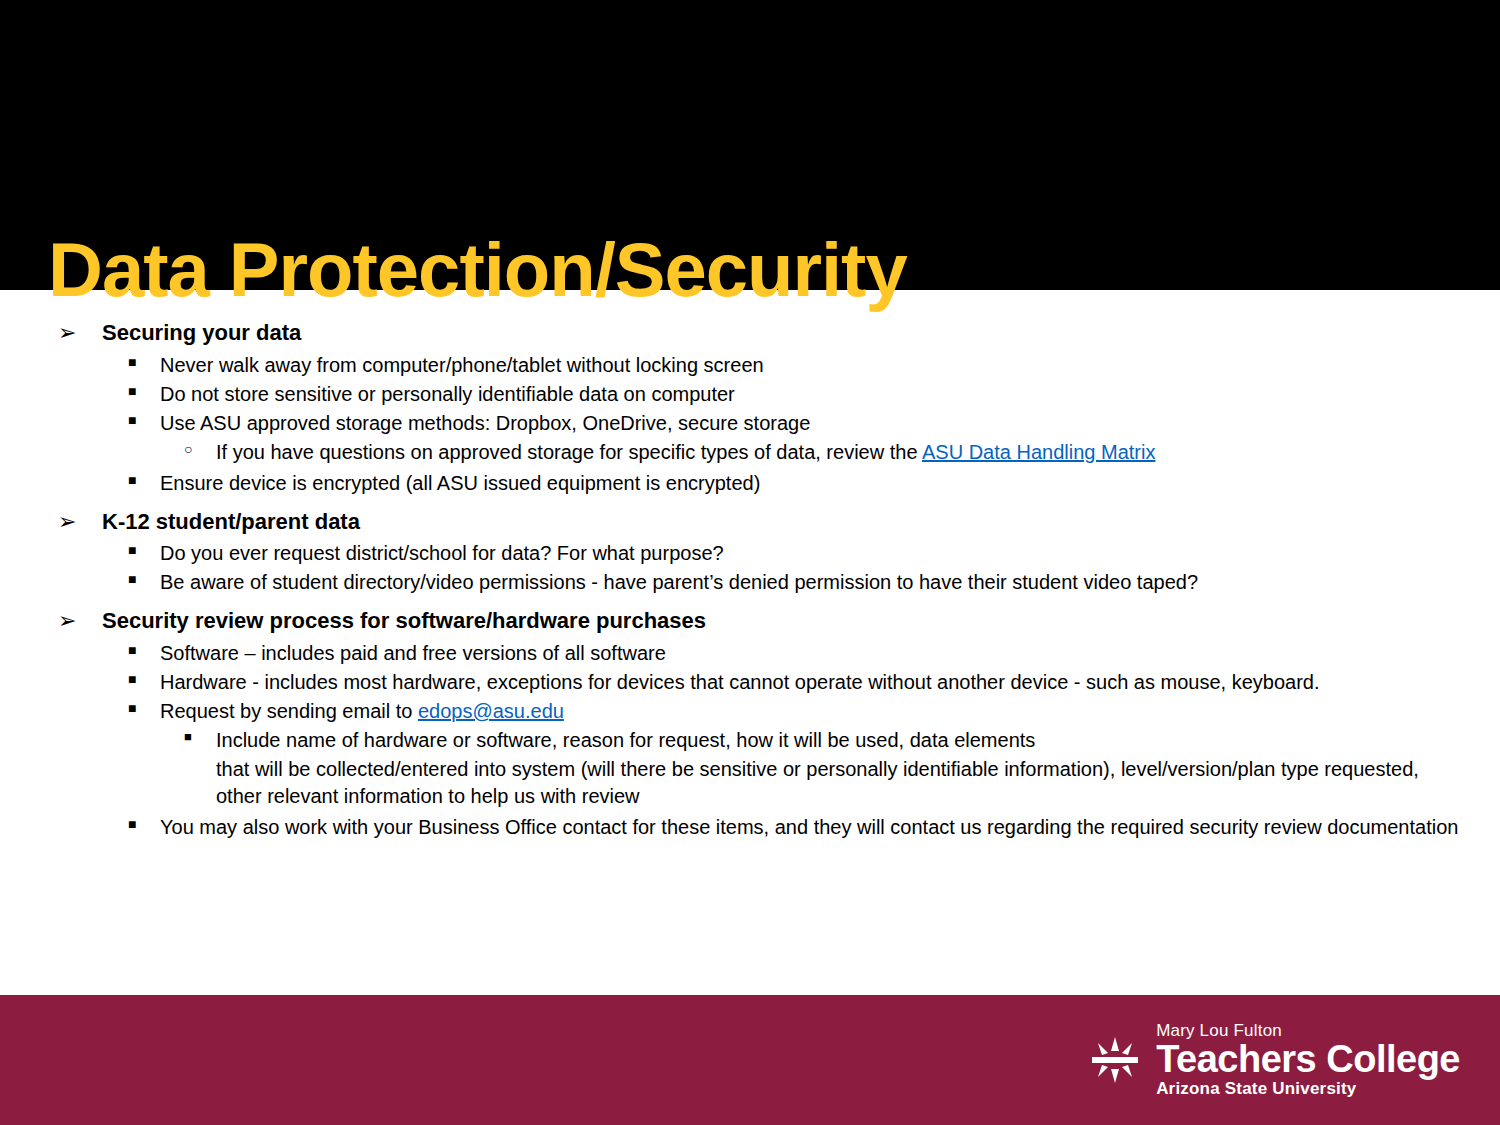Data Protection/Security
Securing your data
Never walk away from computer/phone/tablet without locking screen
Do not store sensitive or personally identifiable data on computer
Use ASU approved storage methods: Dropbox, OneDrive, secure storage
If you have questions on approved storage for specific types of data, review the ASU Data Handling Matrix
Ensure device is encrypted (all ASU issued equipment is encrypted)
K-12 student/parent data
Do you ever request district/school for data? For what purpose?
Be aware of student directory/video permissions - have parent’s denied permission to have their student video taped?
Security review process for software/hardware purchases
Software – includes paid and free versions of all software
Hardware - includes most hardware, exceptions for devices that cannot operate without another device - such as mouse, keyboard.
Request by sending email to edops@asu.edu
Include name of hardware or software, reason for request, how it will be used, data elements that will be collected/entered into system (will there be sensitive or personally identifiable information), level/version/plan type requested, other relevant information to help us with review
You may also work with your Business Office contact for these items, and they will contact us regarding the required security review documentation
Mary Lou Fulton
Teachers College
Arizona State University